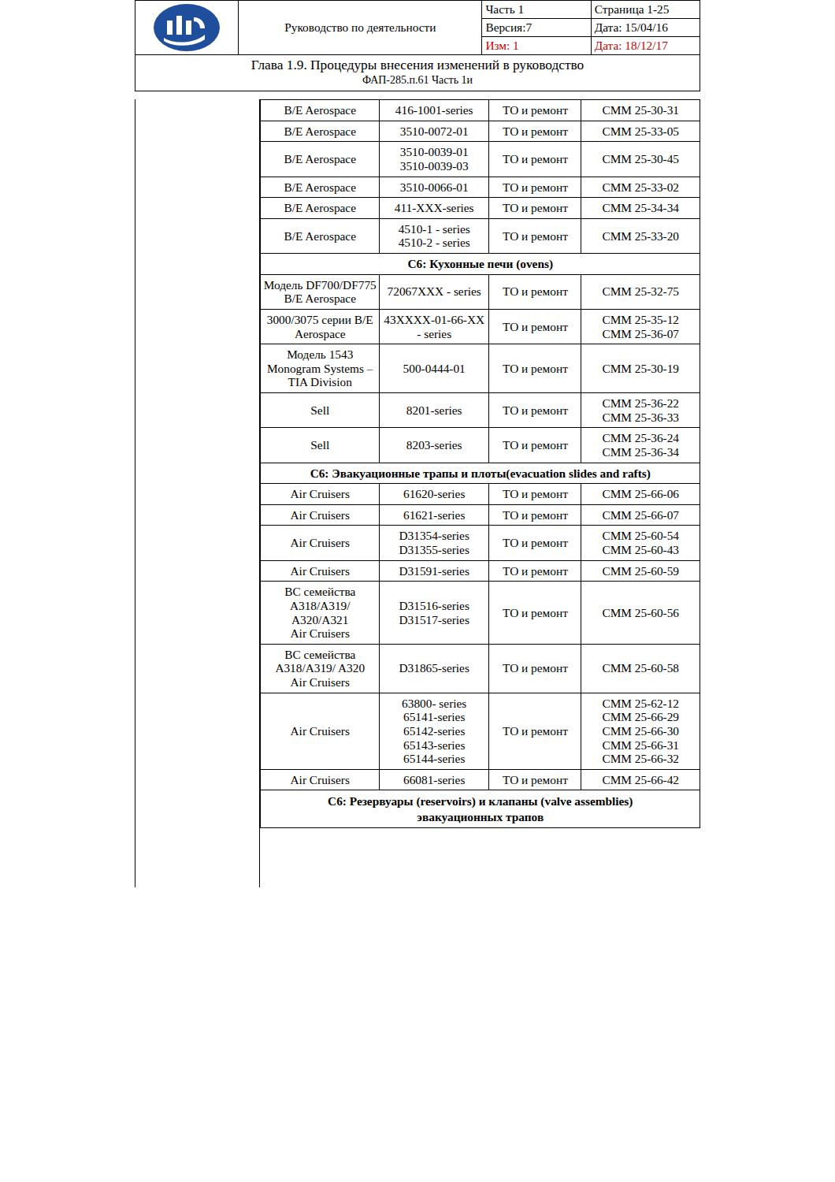| | Руководство по деятельности | Часть 1 | Страница 1-25 |
| Версия:7 | Дата: 15/04/16 |
| Изм: 1 | Дата: 18/12/17 |
Глава 1.9. Процедуры внесения изменений в руководство ФАП-285.п.61 Часть 1и
| B/E Aerospace | 416-1001-series | ТО и ремонт | CMM 25-30-31 |
| B/E Aerospace | 3510-0072-01 | ТО и ремонт | CMM 25-33-05 |
| B/E Aerospace | 3510-0039-01 3510-0039-03 | ТО и ремонт | CMM 25-30-45 |
| B/E Aerospace | 3510-0066-01 | ТО и ремонт | CMM 25-33-02 |
| B/E Aerospace | 411-XXX-series | ТО и ремонт | CMM 25-34-34 |
| B/E Aerospace | 4510-1 - series 4510-2 - series | ТО и ремонт | CMM 25-33-20 |
| С6: Кухонные печи (ovens) |
| Модель DF700/DF775 B/E Aerospace | 72067XXX - series | ТО и ремонт | CMM 25-32-75 |
| 3000/3075 серии B/E Aerospace | 43XXXX-01-66-XX - series | ТО и ремонт | CMM 25-35-12 CMM 25-36-07 |
| Модель 1543 Monogram Systems – TIA Division | 500-0444-01 | ТО и ремонт | CMM 25-30-19 |
| Sell | 8201-series | ТО и ремонт | CMM 25-36-22 CMM 25-36-33 |
| Sell | 8203-series | ТО и ремонт | CMM 25-36-24 CMM 25-36-34 |
| С6: Эвакуационные трапы и плоты(evacuation slides and rafts) |
| Air Cruisers | 61620-series | ТО и ремонт | CMM 25-66-06 |
| Air Cruisers | 61621-series | ТО и ремонт | CMM 25-66-07 |
| Air Cruisers | D31354-series D31355-series | ТО и ремонт | CMM 25-60-54 CMM 25-60-43 |
| Air Cruisers | D31591-series | ТО и ремонт | CMM 25-60-59 |
| ВС семейства A318/A319/ A320/A321 Air Cruisers | D31516-series D31517-series | ТО и ремонт | CMM 25-60-56 |
| ВС семейства A318/A319/ A320 Air Cruisers | D31865-series | ТО и ремонт | CMM 25-60-58 |
| Air Cruisers | 63800- series 65141-series 65142-series 65143-series 65144-series | ТО и ремонт | CMM 25-62-12 CMM 25-66-29 CMM 25-66-30 CMM 25-66-31 CMM 25-66-32 |
| Air Cruisers | 66081-series | ТО и ремонт | CMM 25-66-42 |
| С6: Резервуары (reservoirs) и клапаны (valve assemblies) эвакуационных трапов |